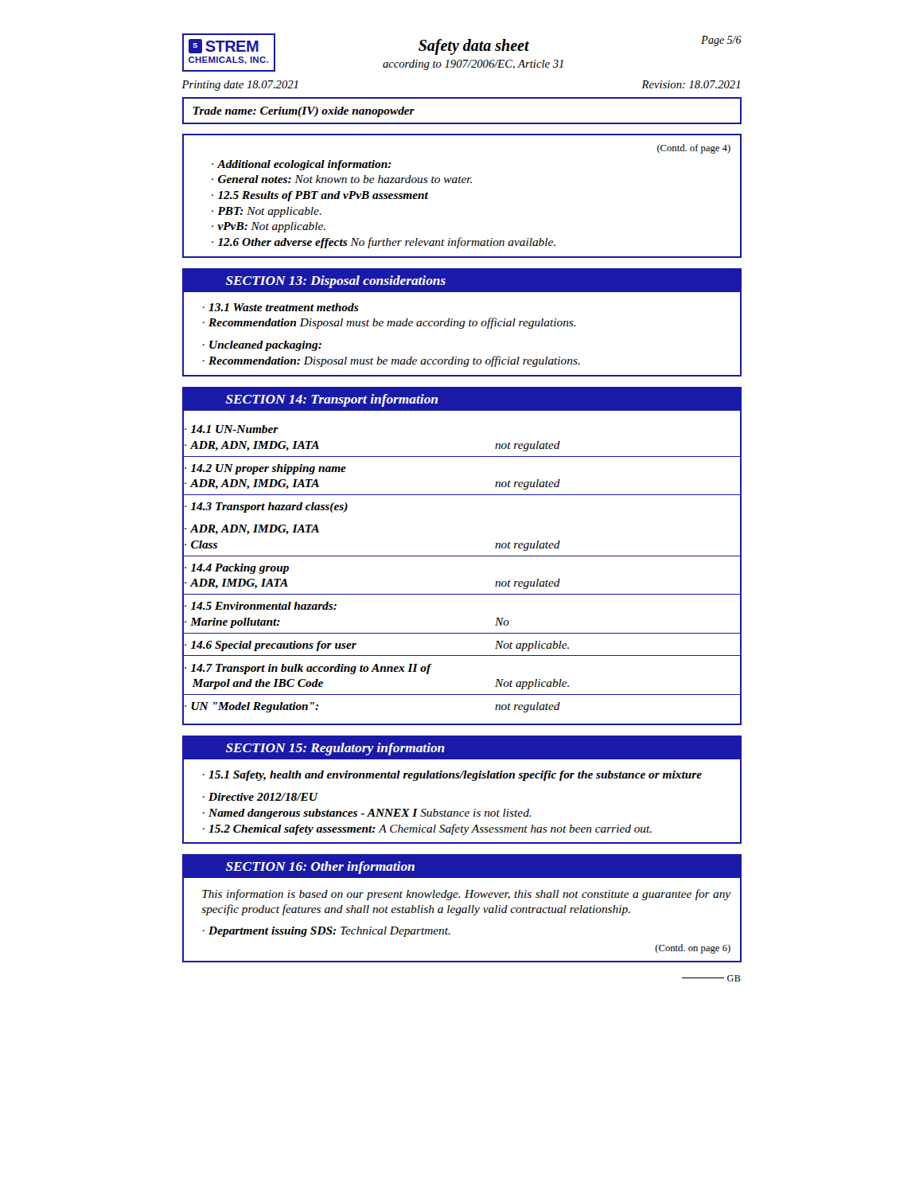S
STREM
CHEMICALS, INC.
Safety data sheet
according to 1907/2006/EC, Article 31
Page 5/6
Printing date 18.07.2021
Revision: 18.07.2021
Trade name: Cerium(IV) oxide nanopowder
(Contd. of page 4)
· Additional ecological information:
· General notes: Not known to be hazardous to water.
· 12.5 Results of PBT and vPvB assessment
· PBT: Not applicable.
· vPvB: Not applicable.
· 12.6 Other adverse effects No further relevant information available.
SECTION 13: Disposal considerations
· 13.1 Waste treatment methods
· Recommendation Disposal must be made according to official regulations.
· Uncleaned packaging:
· Recommendation: Disposal must be made according to official regulations.
SECTION 14: Transport information
| · 14.1 UN-Number · ADR, ADN, IMDG, IATA | not regulated |
| · 14.2 UN proper shipping name · ADR, ADN, IMDG, IATA | not regulated |
| · 14.3 Transport hazard class(es) · ADR, ADN, IMDG, IATA · Class | not regulated |
| · 14.4 Packing group · ADR, IMDG, IATA | not regulated |
| · 14.5 Environmental hazards: · Marine pollutant: | No |
| · 14.6 Special precautions for user | Not applicable. |
| · 14.7 Transport in bulk according to Annex II of Marpol and the IBC Code | Not applicable. |
| · UN "Model Regulation": | not regulated |
SECTION 15: Regulatory information
· 15.1 Safety, health and environmental regulations/legislation specific for the substance or mixture
· Directive 2012/18/EU
· Named dangerous substances - ANNEX I Substance is not listed.
· 15.2 Chemical safety assessment: A Chemical Safety Assessment has not been carried out.
SECTION 16: Other information
This information is based on our present knowledge. However, this shall not constitute a guarantee for any specific product features and shall not establish a legally valid contractual relationship.
· Department issuing SDS: Technical Department.
(Contd. on page 6)
GB